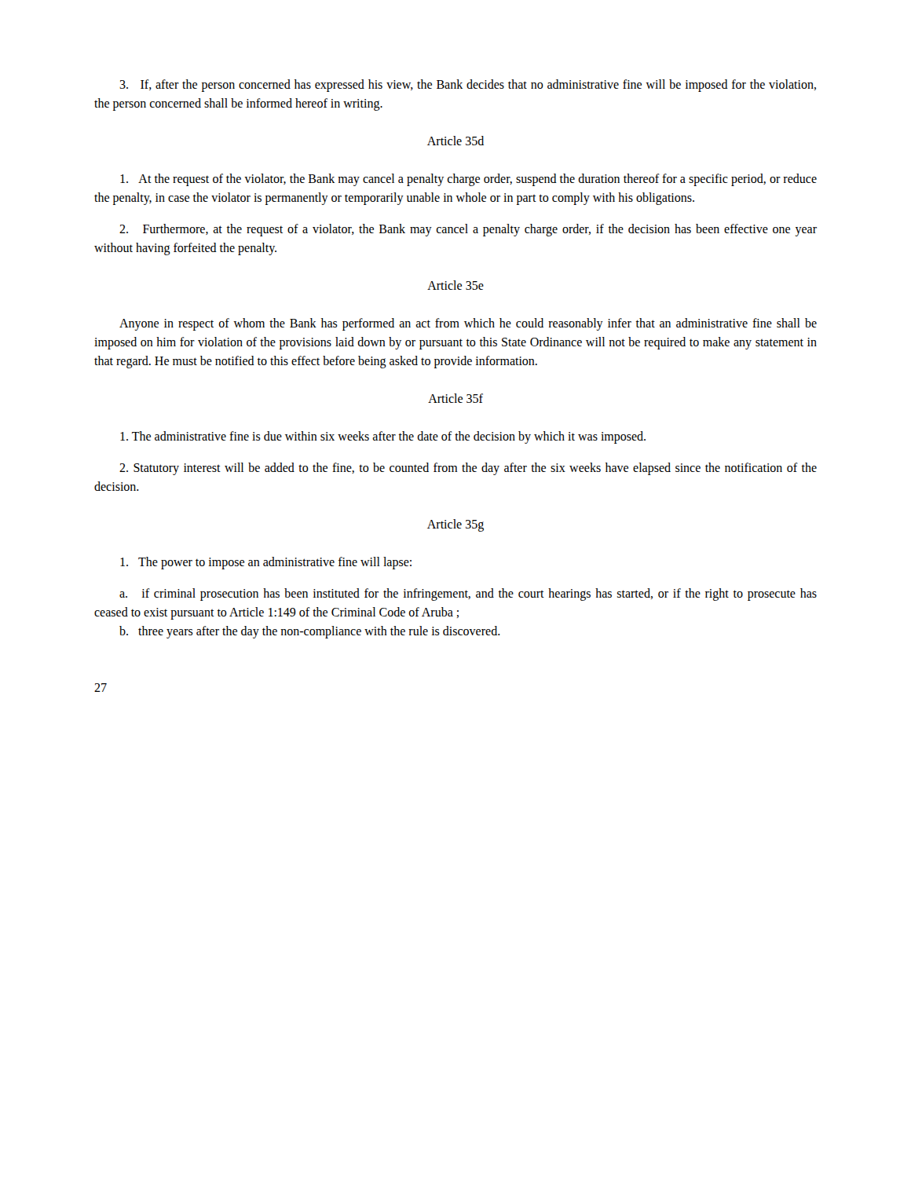3. If, after the person concerned has expressed his view, the Bank decides that no administrative fine will be imposed for the violation, the person concerned shall be informed hereof in writing.
Article 35d
1. At the request of the violator, the Bank may cancel a penalty charge order, suspend the duration thereof for a specific period, or reduce the penalty, in case the violator is permanently or temporarily unable in whole or in part to comply with his obligations.
2. Furthermore, at the request of a violator, the Bank may cancel a penalty charge order, if the decision has been effective one year without having forfeited the penalty.
Article 35e
Anyone in respect of whom the Bank has performed an act from which he could reasonably infer that an administrative fine shall be imposed on him for violation of the provisions laid down by or pursuant to this State Ordinance will not be required to make any statement in that regard. He must be notified to this effect before being asked to provide information.
Article 35f
1. The administrative fine is due within six weeks after the date of the decision by which it was imposed.
2. Statutory interest will be added to the fine, to be counted from the day after the six weeks have elapsed since the notification of the decision.
Article 35g
1. The power to impose an administrative fine will lapse:
a. if criminal prosecution has been instituted for the infringement, and the court hearings has started, or if the right to prosecute has ceased to exist pursuant to Article 1:149 of the Criminal Code of Aruba ;
b. three years after the day the non-compliance with the rule is discovered.
27